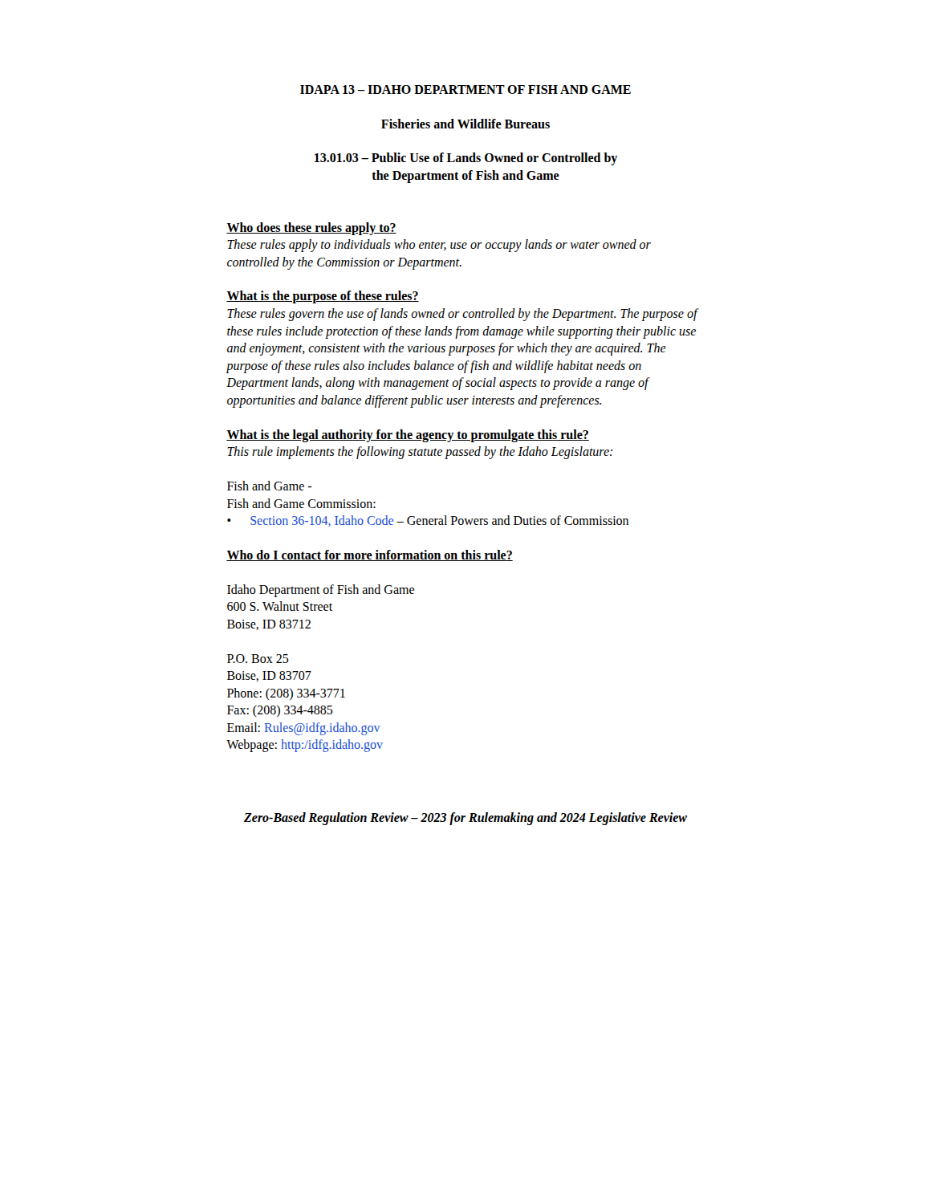IDAPA 13 – IDAHO DEPARTMENT OF FISH AND GAME
Fisheries and Wildlife Bureaus
13.01.03 – Public Use of Lands Owned or Controlled by
the Department of Fish and Game
Who does these rules apply to?
These rules apply to individuals who enter, use or occupy lands or water owned or controlled by the Commission or Department.
What is the purpose of these rules?
These rules govern the use of lands owned or controlled by the Department. The purpose of these rules include protection of these lands from damage while supporting their public use and enjoyment, consistent with the various purposes for which they are acquired. The purpose of these rules also includes balance of fish and wildlife habitat needs on Department lands, along with management of social aspects to provide a range of opportunities and balance different public user interests and preferences.
What is the legal authority for the agency to promulgate this rule?
This rule implements the following statute passed by the Idaho Legislature:
Fish and Game -
Fish and Game Commission:
• Section 36-104, Idaho Code – General Powers and Duties of Commission
Who do I contact for more information on this rule?
Idaho Department of Fish and Game
600 S. Walnut Street
Boise, ID 83712
P.O. Box 25
Boise, ID 83707
Phone: (208) 334-3771
Fax: (208) 334-4885
Email: Rules@idfg.idaho.gov
Webpage: http:/idfg.idaho.gov
Zero-Based Regulation Review – 2023 for Rulemaking and 2024 Legislative Review